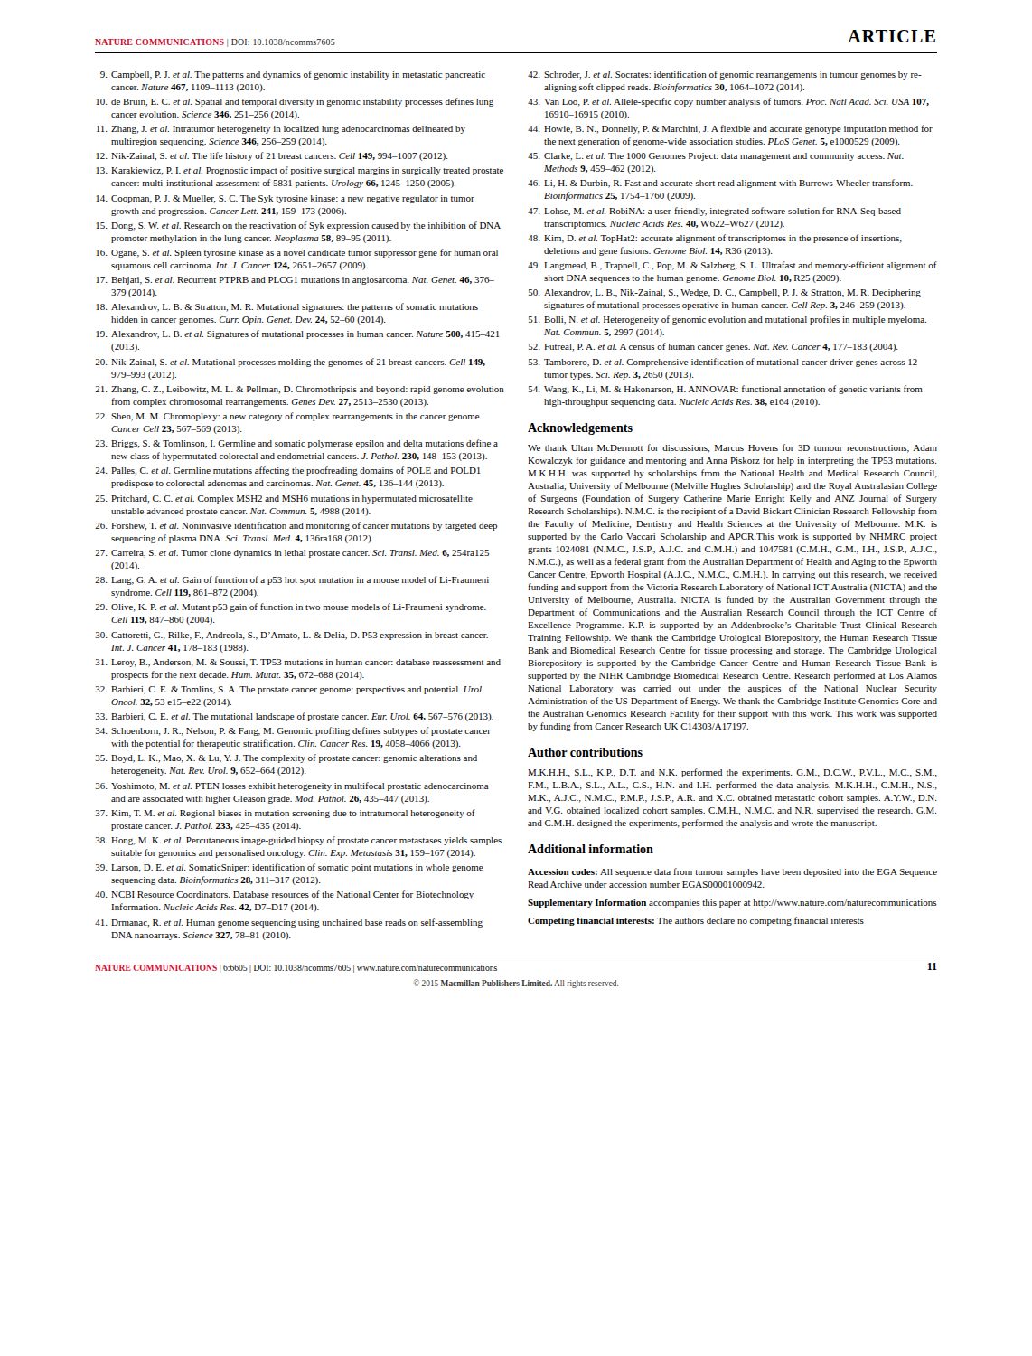NATURE COMMUNICATIONS | DOI: 10.1038/ncomms7605
ARTICLE
Campbell, P. J. et al. The patterns and dynamics of genomic instability in metastatic pancreatic cancer. Nature 467, 1109–1113 (2010).
de Bruin, E. C. et al. Spatial and temporal diversity in genomic instability processes defines lung cancer evolution. Science 346, 251–256 (2014).
Zhang, J. et al. Intratumor heterogeneity in localized lung adenocarcinomas delineated by multiregion sequencing. Science 346, 256–259 (2014).
Nik-Zainal, S. et al. The life history of 21 breast cancers. Cell 149, 994–1007 (2012).
Karakiewicz, P. I. et al. Prognostic impact of positive surgical margins in surgically treated prostate cancer: multi-institutional assessment of 5831 patients. Urology 66, 1245–1250 (2005).
Coopman, P. J. & Mueller, S. C. The Syk tyrosine kinase: a new negative regulator in tumor growth and progression. Cancer Lett. 241, 159–173 (2006).
Dong, S. W. et al. Research on the reactivation of Syk expression caused by the inhibition of DNA promoter methylation in the lung cancer. Neoplasma 58, 89–95 (2011).
Ogane, S. et al. Spleen tyrosine kinase as a novel candidate tumor suppressor gene for human oral squamous cell carcinoma. Int. J. Cancer 124, 2651–2657 (2009).
Behjati, S. et al. Recurrent PTPRB and PLCG1 mutations in angiosarcoma. Nat. Genet. 46, 376–379 (2014).
Alexandrov, L. B. & Stratton, M. R. Mutational signatures: the patterns of somatic mutations hidden in cancer genomes. Curr. Opin. Genet. Dev. 24, 52–60 (2014).
Alexandrov, L. B. et al. Signatures of mutational processes in human cancer. Nature 500, 415–421 (2013).
Nik-Zainal, S. et al. Mutational processes molding the genomes of 21 breast cancers. Cell 149, 979–993 (2012).
Zhang, C. Z., Leibowitz, M. L. & Pellman, D. Chromothripsis and beyond: rapid genome evolution from complex chromosomal rearrangements. Genes Dev. 27, 2513–2530 (2013).
Shen, M. M. Chromoplexy: a new category of complex rearrangements in the cancer genome. Cancer Cell 23, 567–569 (2013).
Briggs, S. & Tomlinson, I. Germline and somatic polymerase epsilon and delta mutations define a new class of hypermutated colorectal and endometrial cancers. J. Pathol. 230, 148–153 (2013).
Palles, C. et al. Germline mutations affecting the proofreading domains of POLE and POLD1 predispose to colorectal adenomas and carcinomas. Nat. Genet. 45, 136–144 (2013).
Pritchard, C. C. et al. Complex MSH2 and MSH6 mutations in hypermutated microsatellite unstable advanced prostate cancer. Nat. Commun. 5, 4988 (2014).
Forshew, T. et al. Noninvasive identification and monitoring of cancer mutations by targeted deep sequencing of plasma DNA. Sci. Transl. Med. 4, 136ra168 (2012).
Carreira, S. et al. Tumor clone dynamics in lethal prostate cancer. Sci. Transl. Med. 6, 254ra125 (2014).
Lang, G. A. et al. Gain of function of a p53 hot spot mutation in a mouse model of Li-Fraumeni syndrome. Cell 119, 861–872 (2004).
Olive, K. P. et al. Mutant p53 gain of function in two mouse models of Li-Fraumeni syndrome. Cell 119, 847–860 (2004).
Cattoretti, G., Rilke, F., Andreola, S., D’Amato, L. & Delia, D. P53 expression in breast cancer. Int. J. Cancer 41, 178–183 (1988).
Leroy, B., Anderson, M. & Soussi, T. TP53 mutations in human cancer: database reassessment and prospects for the next decade. Hum. Mutat. 35, 672–688 (2014).
Barbieri, C. E. & Tomlins, S. A. The prostate cancer genome: perspectives and potential. Urol. Oncol. 32, 53 e15–e22 (2014).
Barbieri, C. E. et al. The mutational landscape of prostate cancer. Eur. Urol. 64, 567–576 (2013).
Schoenborn, J. R., Nelson, P. & Fang, M. Genomic profiling defines subtypes of prostate cancer with the potential for therapeutic stratification. Clin. Cancer Res. 19, 4058–4066 (2013).
Boyd, L. K., Mao, X. & Lu, Y. J. The complexity of prostate cancer: genomic alterations and heterogeneity. Nat. Rev. Urol. 9, 652–664 (2012).
Yoshimoto, M. et al. PTEN losses exhibit heterogeneity in multifocal prostatic adenocarcinoma and are associated with higher Gleason grade. Mod. Pathol. 26, 435–447 (2013).
Kim, T. M. et al. Regional biases in mutation screening due to intratumoral heterogeneity of prostate cancer. J. Pathol. 233, 425–435 (2014).
Hong, M. K. et al. Percutaneous image-guided biopsy of prostate cancer metastases yields samples suitable for genomics and personalised oncology. Clin. Exp. Metastasis 31, 159–167 (2014).
Larson, D. E. et al. SomaticSniper: identification of somatic point mutations in whole genome sequencing data. Bioinformatics 28, 311–317 (2012).
NCBI Resource Coordinators. Database resources of the National Center for Biotechnology Information. Nucleic Acids Res. 42, D7–D17 (2014).
Drmanac, R. et al. Human genome sequencing using unchained base reads on self-assembling DNA nanoarrays. Science 327, 78–81 (2010).
Schroder, J. et al. Socrates: identification of genomic rearrangements in tumour genomes by re-aligning soft clipped reads. Bioinformatics 30, 1064–1072 (2014).
Van Loo, P. et al. Allele-specific copy number analysis of tumors. Proc. Natl Acad. Sci. USA 107, 16910–16915 (2010).
Howie, B. N., Donnelly, P. & Marchini, J. A flexible and accurate genotype imputation method for the next generation of genome-wide association studies. PLoS Genet. 5, e1000529 (2009).
Clarke, L. et al. The 1000 Genomes Project: data management and community access. Nat. Methods 9, 459–462 (2012).
Li, H. & Durbin, R. Fast and accurate short read alignment with Burrows-Wheeler transform. Bioinformatics 25, 1754–1760 (2009).
Lohse, M. et al. RobiNA: a user-friendly, integrated software solution for RNA-Seq-based transcriptomics. Nucleic Acids Res. 40, W622–W627 (2012).
Kim, D. et al. TopHat2: accurate alignment of transcriptomes in the presence of insertions, deletions and gene fusions. Genome Biol. 14, R36 (2013).
Langmead, B., Trapnell, C., Pop, M. & Salzberg, S. L. Ultrafast and memory-efficient alignment of short DNA sequences to the human genome. Genome Biol. 10, R25 (2009).
Alexandrov, L. B., Nik-Zainal, S., Wedge, D. C., Campbell, P. J. & Stratton, M. R. Deciphering signatures of mutational processes operative in human cancer. Cell Rep. 3, 246–259 (2013).
Bolli, N. et al. Heterogeneity of genomic evolution and mutational profiles in multiple myeloma. Nat. Commun. 5, 2997 (2014).
Futreal, P. A. et al. A census of human cancer genes. Nat. Rev. Cancer 4, 177–183 (2004).
Tamborero, D. et al. Comprehensive identification of mutational cancer driver genes across 12 tumor types. Sci. Rep. 3, 2650 (2013).
Wang, K., Li, M. & Hakonarson, H. ANNOVAR: functional annotation of genetic variants from high-throughput sequencing data. Nucleic Acids Res. 38, e164 (2010).
Acknowledgements
We thank Ultan McDermott for discussions, Marcus Hovens for 3D tumour reconstructions, Adam Kowalczyk for guidance and mentoring and Anna Piskorz for help in interpreting the TP53 mutations. M.K.H.H. was supported by scholarships from the National Health and Medical Research Council, Australia, University of Melbourne (Melville Hughes Scholarship) and the Royal Australasian College of Surgeons (Foundation of Surgery Catherine Marie Enright Kelly and ANZ Journal of Surgery Research Scholarships). N.M.C. is the recipient of a David Bickart Clinician Research Fellowship from the Faculty of Medicine, Dentistry and Health Sciences at the University of Melbourne. M.K. is supported by the Carlo Vaccari Scholarship and APCR.This work is supported by NHMRC project grants 1024081 (N.M.C., J.S.P., A.J.C. and C.M.H.) and 1047581 (C.M.H., G.M., I.H., J.S.P., A.J.C., N.M.C.), as well as a federal grant from the Australian Department of Health and Aging to the Epworth Cancer Centre, Epworth Hospital (A.J.C., N.M.C., C.M.H.). In carrying out this research, we received funding and support from the Victoria Research Laboratory of National ICT Australia (NICTA) and the University of Melbourne, Australia. NICTA is funded by the Australian Government through the Department of Communications and the Australian Research Council through the ICT Centre of Excellence Programme. K.P. is supported by an Addenbrooke’s Charitable Trust Clinical Research Training Fellowship. We thank the Cambridge Urological Biorepository, the Human Research Tissue Bank and Biomedical Research Centre for tissue processing and storage. The Cambridge Urological Biorepository is supported by the Cambridge Cancer Centre and Human Research Tissue Bank is supported by the NIHR Cambridge Biomedical Research Centre. Research performed at Los Alamos National Laboratory was carried out under the auspices of the National Nuclear Security Administration of the US Department of Energy. We thank the Cambridge Institute Genomics Core and the Australian Genomics Research Facility for their support with this work. This work was supported by funding from Cancer Research UK C14303/A17197.
Author contributions
M.K.H.H., S.L., K.P., D.T. and N.K. performed the experiments. G.M., D.C.W., P.V.L., M.C., S.M., F.M., L.B.A., S.L., A.L., C.S., H.N. and I.H. performed the data analysis. M.K.H.H., C.M.H., N.S., M.K., A.J.C., N.M.C., P.M.P., J.S.P., A.R. and X.C. obtained metastatic cohort samples. A.Y.W., D.N. and V.G. obtained localized cohort samples. C.M.H., N.M.C. and N.R. supervised the research. G.M. and C.M.H. designed the experiments, performed the analysis and wrote the manuscript.
Additional information
Accession codes: All sequence data from tumour samples have been deposited into the EGA Sequence Read Archive under accession number EGAS00001000942.
Supplementary Information accompanies this paper at http://www.nature.com/naturecommunications
Competing financial interests: The authors declare no competing financial interests
NATURE COMMUNICATIONS | 6:6605 | DOI: 10.1038/ncomms7605 | www.nature.com/naturecommunications
11
© 2015 Macmillan Publishers Limited. All rights reserved.